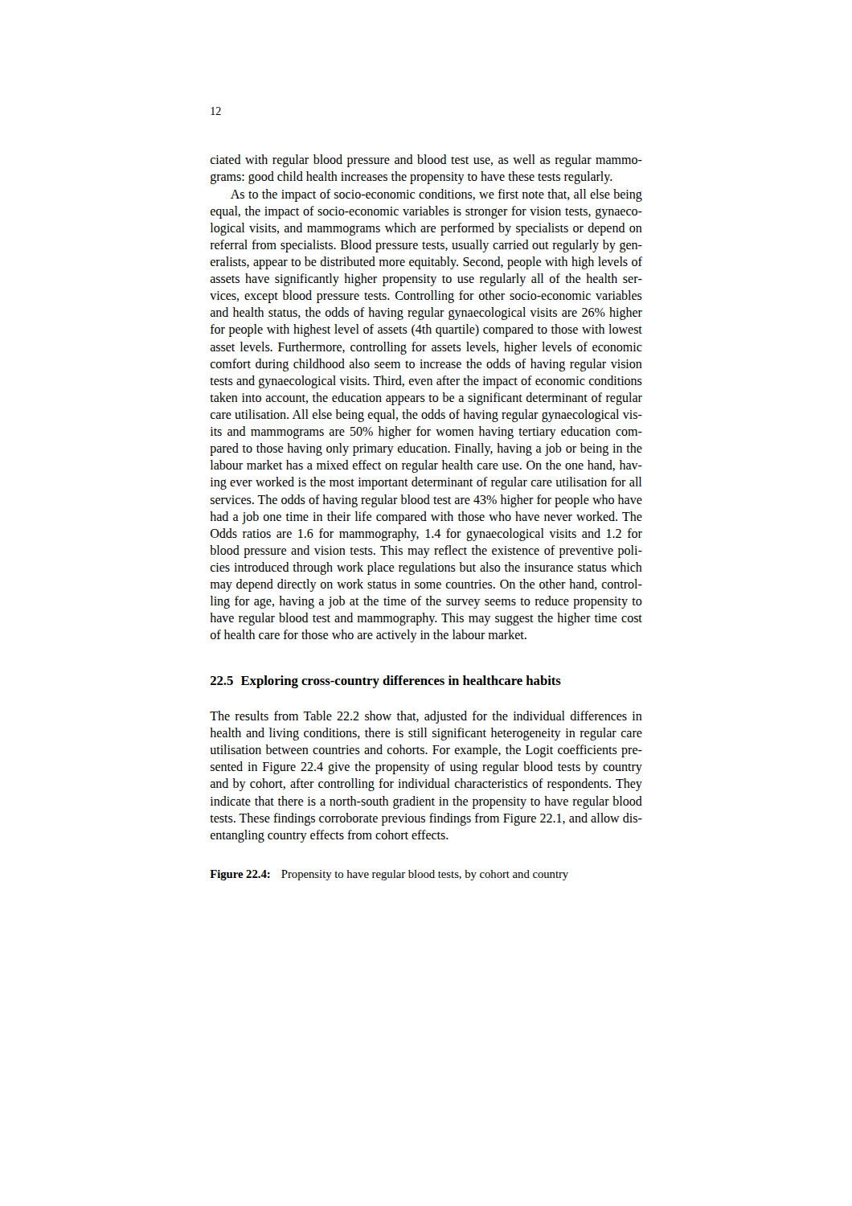12
ciated with regular blood pressure and blood test use, as well as regular mammograms: good child health increases the propensity to have these tests regularly.
As to the impact of socio-economic conditions, we first note that, all else being equal, the impact of socio-economic variables is stronger for vision tests, gynaecological visits, and mammograms which are performed by specialists or depend on referral from specialists. Blood pressure tests, usually carried out regularly by generalists, appear to be distributed more equitably. Second, people with high levels of assets have significantly higher propensity to use regularly all of the health services, except blood pressure tests. Controlling for other socio-economic variables and health status, the odds of having regular gynaecological visits are 26% higher for people with highest level of assets (4th quartile) compared to those with lowest asset levels. Furthermore, controlling for assets levels, higher levels of economic comfort during childhood also seem to increase the odds of having regular vision tests and gynaecological visits. Third, even after the impact of economic conditions taken into account, the education appears to be a significant determinant of regular care utilisation. All else being equal, the odds of having regular gynaecological visits and mammograms are 50% higher for women having tertiary education compared to those having only primary education. Finally, having a job or being in the labour market has a mixed effect on regular health care use. On the one hand, having ever worked is the most important determinant of regular care utilisation for all services. The odds of having regular blood test are 43% higher for people who have had a job one time in their life compared with those who have never worked. The Odds ratios are 1.6 for mammography, 1.4 for gynaecological visits and 1.2 for blood pressure and vision tests. This may reflect the existence of preventive policies introduced through work place regulations but also the insurance status which may depend directly on work status in some countries. On the other hand, controlling for age, having a job at the time of the survey seems to reduce propensity to have regular blood test and mammography. This may suggest the higher time cost of health care for those who are actively in the labour market.
22.5 Exploring cross-country differences in healthcare habits
The results from Table 22.2 show that, adjusted for the individual differences in health and living conditions, there is still significant heterogeneity in regular care utilisation between countries and cohorts. For example, the Logit coefficients presented in Figure 22.4 give the propensity of using regular blood tests by country and by cohort, after controlling for individual characteristics of respondents. They indicate that there is a north-south gradient in the propensity to have regular blood tests. These findings corroborate previous findings from Figure 22.1, and allow disentangling country effects from cohort effects.
Figure 22.4: Propensity to have regular blood tests, by cohort and country